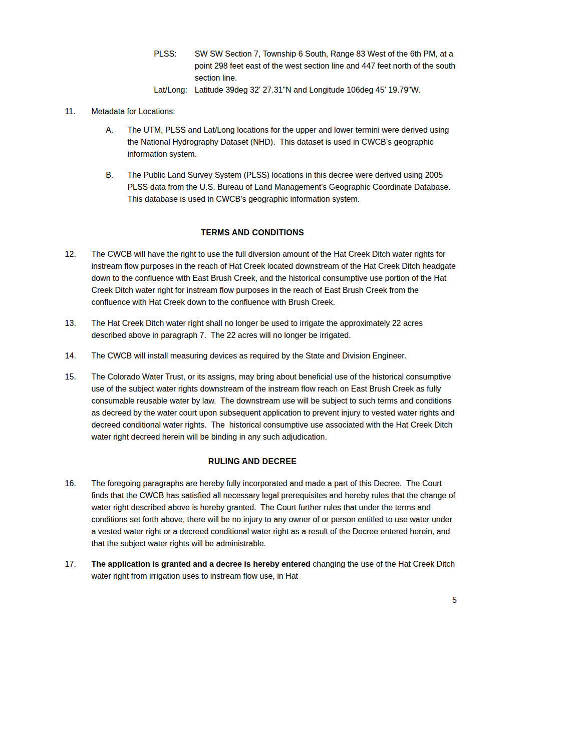PLSS:
SW SW Section 7, Township 6 South, Range 83 West of the 6th PM, at a point 298 feet east of the west section line and 447 feet north of the south section line.
Lat/Long:
Latitude 39deg 32' 27.31"N and Longitude 106deg 45' 19.79"W.
Metadata for Locations:
The UTM, PLSS and Lat/Long locations for the upper and lower termini were derived using the National Hydrography Dataset (NHD). This dataset is used in CWCB’s geographic information system.
The Public Land Survey System (PLSS) locations in this decree were derived using 2005 PLSS data from the U.S. Bureau of Land Management's Geographic Coordinate Database. This database is used in CWCB’s geographic information system.
TERMS AND CONDITIONS
The CWCB will have the right to use the full diversion amount of the Hat Creek Ditch water rights for instream flow purposes in the reach of Hat Creek located downstream of the Hat Creek Ditch headgate down to the confluence with East Brush Creek, and the historical consumptive use portion of the Hat Creek Ditch water right for instream flow purposes in the reach of East Brush Creek from the confluence with Hat Creek down to the confluence with Brush Creek.
The Hat Creek Ditch water right shall no longer be used to irrigate the approximately 22 acres described above in paragraph 7. The 22 acres will no longer be irrigated.
The CWCB will install measuring devices as required by the State and Division Engineer.
The Colorado Water Trust, or its assigns, may bring about beneficial use of the historical consumptive use of the subject water rights downstream of the instream flow reach on East Brush Creek as fully consumable reusable water by law. The downstream use will be subject to such terms and conditions as decreed by the water court upon subsequent application to prevent injury to vested water rights and decreed conditional water rights. The historical consumptive use associated with the Hat Creek Ditch water right decreed herein will be binding in any such adjudication.
RULING AND DECREE
The foregoing paragraphs are hereby fully incorporated and made a part of this Decree. The Court finds that the CWCB has satisfied all necessary legal prerequisites and hereby rules that the change of water right described above is hereby granted. The Court further rules that under the terms and conditions set forth above, there will be no injury to any owner of or person entitled to use water under a vested water right or a decreed conditional water right as a result of the Decree entered herein, and that the subject water rights will be administrable.
The application is granted and a decree is hereby entered changing the use of the Hat Creek Ditch water right from irrigation uses to instream flow use, in Hat
5